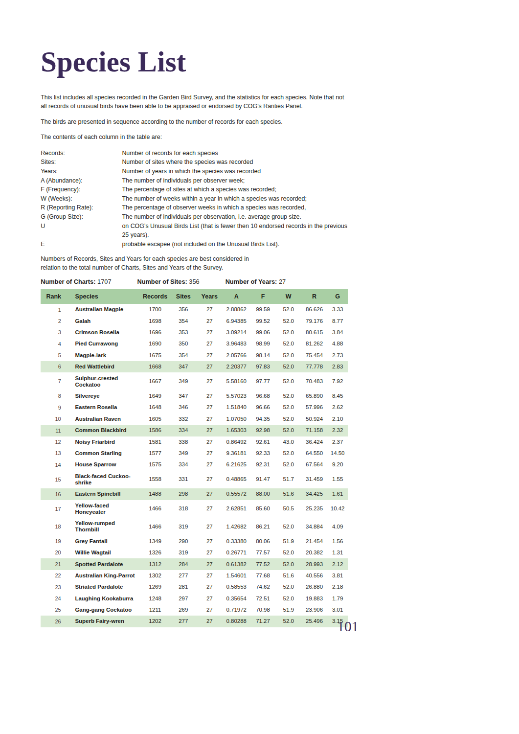Species List
This list includes all species recorded in the Garden Bird Survey, and the statistics for each species. Note that not all records of unusual birds have been able to be appraised or endorsed by COG’s Rarities Panel.
The birds are presented in sequence according to the number of records for each species.
The contents of each column in the table are:
Records:
Number of records for each species
Sites:
Number of sites where the species was recorded
Years:
Number of years in which the species was recorded
A (Abundance):
The number of individuals per observer week;
F (Frequency):
The percentage of sites at which a species was recorded;
W (Weeks):
The number of weeks within a year in which a species was recorded;
R (Reporting Rate):
The percentage of observer weeks in which a species was recorded,
G (Group Size):
The number of individuals per observation, i.e. average group size.
U
on COG’s Unusual Birds List (that is fewer then 10 endorsed records in the previous 25 years).
E
probable escapee (not included on the Unusual Birds List).
Numbers of Records, Sites and Years for each species are best considered in
relation to the total number of Charts, Sites and Years of the Survey.
Number of Charts: 1707
Number of Sites: 356
Number of Years: 27
| Rank | Species | Records | Sites | Years | A | F | W | R | G |
| --- | --- | --- | --- | --- | --- | --- | --- | --- | --- |
| 1 | Australian Magpie | 1700 | 356 | 27 | 2.88862 | 99.59 | 52.0 | 86.626 | 3.33 |
| 2 | Galah | 1698 | 354 | 27 | 6.94385 | 99.52 | 52.0 | 79.176 | 8.77 |
| 3 | Crimson Rosella | 1696 | 353 | 27 | 3.09214 | 99.06 | 52.0 | 80.615 | 3.84 |
| 4 | Pied Currawong | 1690 | 350 | 27 | 3.96483 | 98.99 | 52.0 | 81.262 | 4.88 |
| 5 | Magpie-lark | 1675 | 354 | 27 | 2.05766 | 98.14 | 52.0 | 75.454 | 2.73 |
| 6 | Red Wattlebird | 1668 | 347 | 27 | 2.20377 | 97.83 | 52.0 | 77.778 | 2.83 |
| 7 | Sulphur-crested Cockatoo | 1667 | 349 | 27 | 5.58160 | 97.77 | 52.0 | 70.483 | 7.92 |
| 8 | Silvereye | 1649 | 347 | 27 | 5.57023 | 96.68 | 52.0 | 65.890 | 8.45 |
| 9 | Eastern Rosella | 1648 | 346 | 27 | 1.51840 | 96.66 | 52.0 | 57.996 | 2.62 |
| 10 | Australian Raven | 1605 | 332 | 27 | 1.07050 | 94.35 | 52.0 | 50.924 | 2.10 |
| 11 | Common Blackbird | 1586 | 334 | 27 | 1.65303 | 92.98 | 52.0 | 71.158 | 2.32 |
| 12 | Noisy Friarbird | 1581 | 338 | 27 | 0.86492 | 92.61 | 43.0 | 36.424 | 2.37 |
| 13 | Common Starling | 1577 | 349 | 27 | 9.36181 | 92.33 | 52.0 | 64.550 | 14.50 |
| 14 | House Sparrow | 1575 | 334 | 27 | 6.21625 | 92.31 | 52.0 | 67.564 | 9.20 |
| 15 | Black-faced Cuckoo-shrike | 1558 | 331 | 27 | 0.48865 | 91.47 | 51.7 | 31.459 | 1.55 |
| 16 | Eastern Spinebill | 1488 | 298 | 27 | 0.55572 | 88.00 | 51.6 | 34.425 | 1.61 |
| 17 | Yellow-faced Honeyeater | 1466 | 318 | 27 | 2.62851 | 85.60 | 50.5 | 25.235 | 10.42 |
| 18 | Yellow-rumped Thornbill | 1466 | 319 | 27 | 1.42682 | 86.21 | 52.0 | 34.884 | 4.09 |
| 19 | Grey Fantail | 1349 | 290 | 27 | 0.33380 | 80.06 | 51.9 | 21.454 | 1.56 |
| 20 | Willie Wagtail | 1326 | 319 | 27 | 0.26771 | 77.57 | 52.0 | 20.382 | 1.31 |
| 21 | Spotted Pardalote | 1312 | 284 | 27 | 0.61382 | 77.52 | 52.0 | 28.993 | 2.12 |
| 22 | Australian King-Parrot | 1302 | 277 | 27 | 1.54601 | 77.68 | 51.6 | 40.556 | 3.81 |
| 23 | Striated Pardalote | 1269 | 281 | 27 | 0.58553 | 74.62 | 52.0 | 26.880 | 2.18 |
| 24 | Laughing Kookaburra | 1248 | 297 | 27 | 0.35654 | 72.51 | 52.0 | 19.883 | 1.79 |
| 25 | Gang-gang Cockatoo | 1211 | 269 | 27 | 0.71972 | 70.98 | 51.9 | 23.906 | 3.01 |
| 26 | Superb Fairy-wren | 1202 | 277 | 27 | 0.80288 | 71.27 | 52.0 | 25.496 | 3.15 |
101